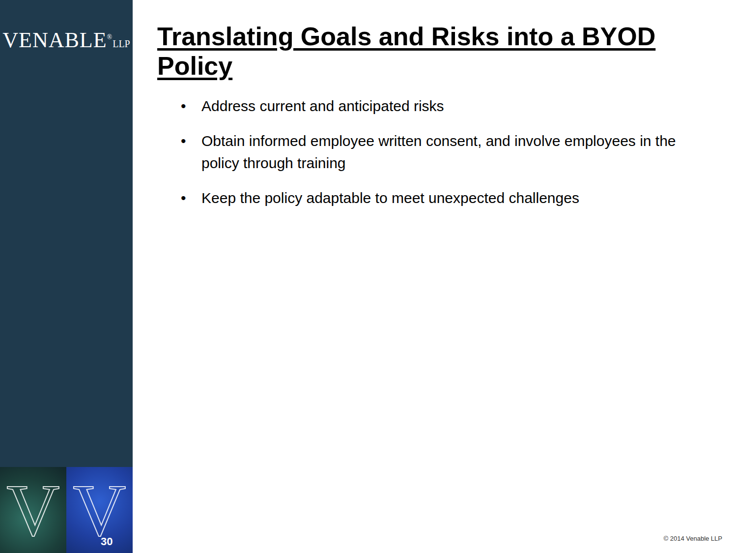VENABLE®LLP
V
V
30
Translating Goals and Risks into a BYOD Policy
Address current and anticipated risks
Obtain informed employee written consent, and involve employees in the policy through training
Keep the policy adaptable to meet unexpected challenges
© 2014 Venable LLP